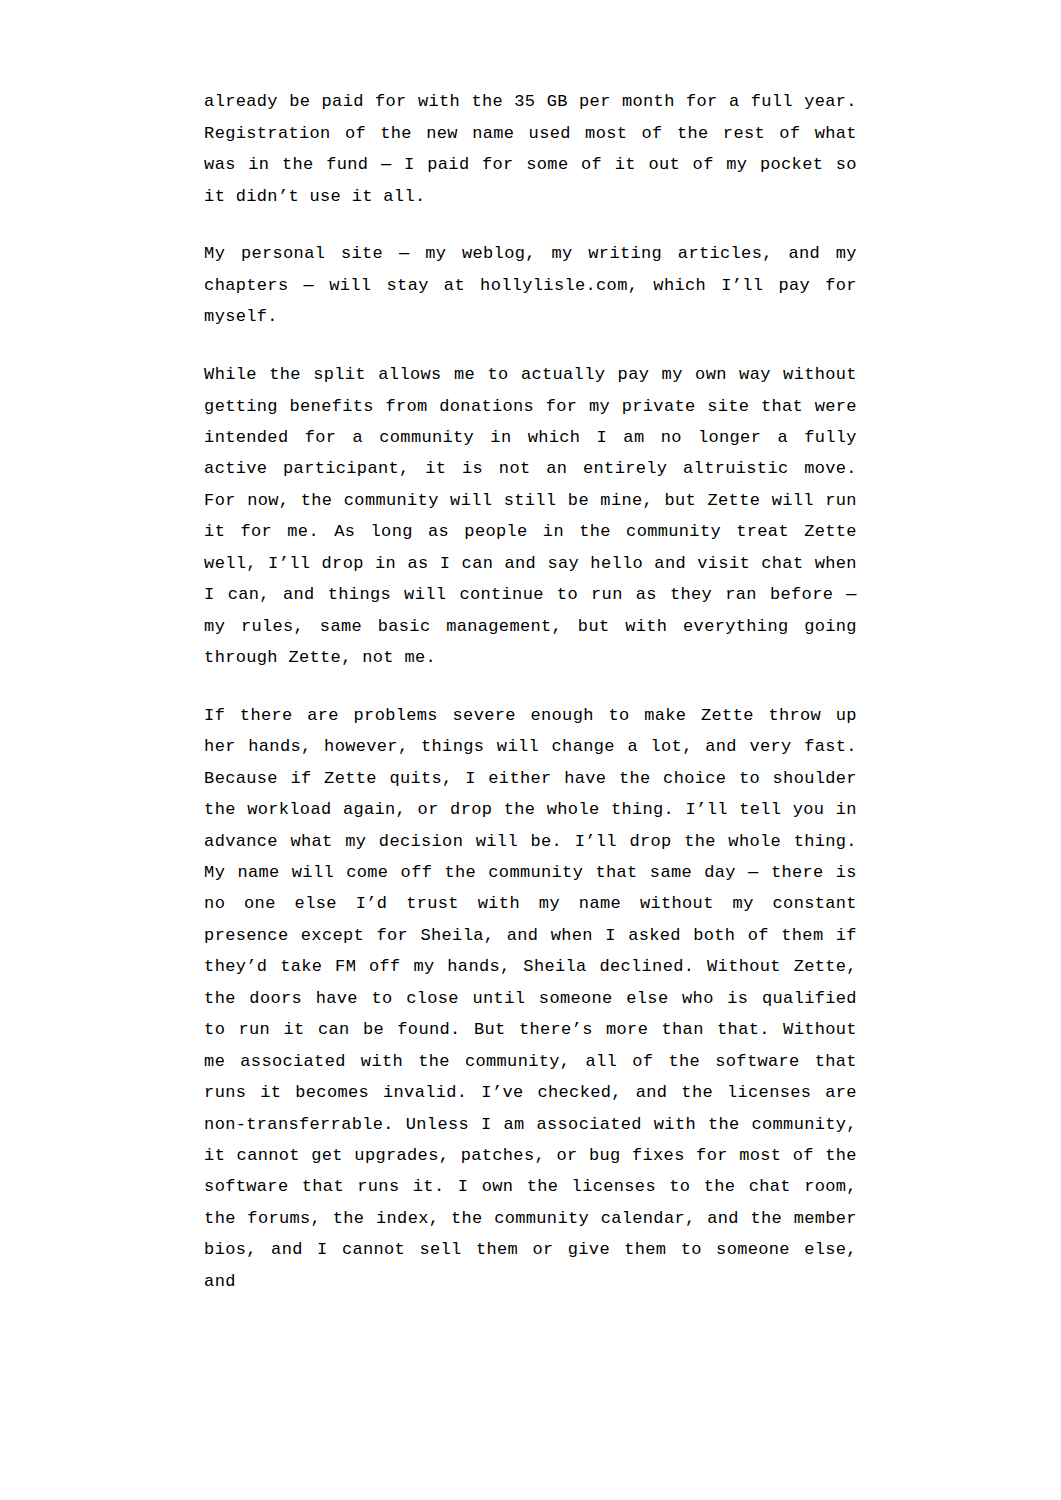already be paid for with the 35 GB per month for a full year. Registration of the new name used most of the rest of what was in the fund — I paid for some of it out of my pocket so it didn’t use it all.
My personal site — my weblog, my writing articles, and my chapters — will stay at hollylisle.com, which I’ll pay for myself.
While the split allows me to actually pay my own way without getting benefits from donations for my private site that were intended for a community in which I am no longer a fully active participant, it is not an entirely altruistic move. For now, the community will still be mine, but Zette will run it for me. As long as people in the community treat Zette well, I’ll drop in as I can and say hello and visit chat when I can, and things will continue to run as they ran before — my rules, same basic management, but with everything going through Zette, not me.
If there are problems severe enough to make Zette throw up her hands, however, things will change a lot, and very fast. Because if Zette quits, I either have the choice to shoulder the workload again, or drop the whole thing. I’ll tell you in advance what my decision will be. I’ll drop the whole thing. My name will come off the community that same day — there is no one else I’d trust with my name without my constant presence except for Sheila, and when I asked both of them if they’d take FM off my hands, Sheila declined. Without Zette, the doors have to close until someone else who is qualified to run it can be found. But there’s more than that. Without me associated with the community, all of the software that runs it becomes invalid. I’ve checked, and the licenses are non-transferrable. Unless I am associated with the community, it cannot get upgrades, patches, or bug fixes for most of the software that runs it. I own the licenses to the chat room, the forums, the index, the community calendar, and the member bios, and I cannot sell them or give them to someone else, and